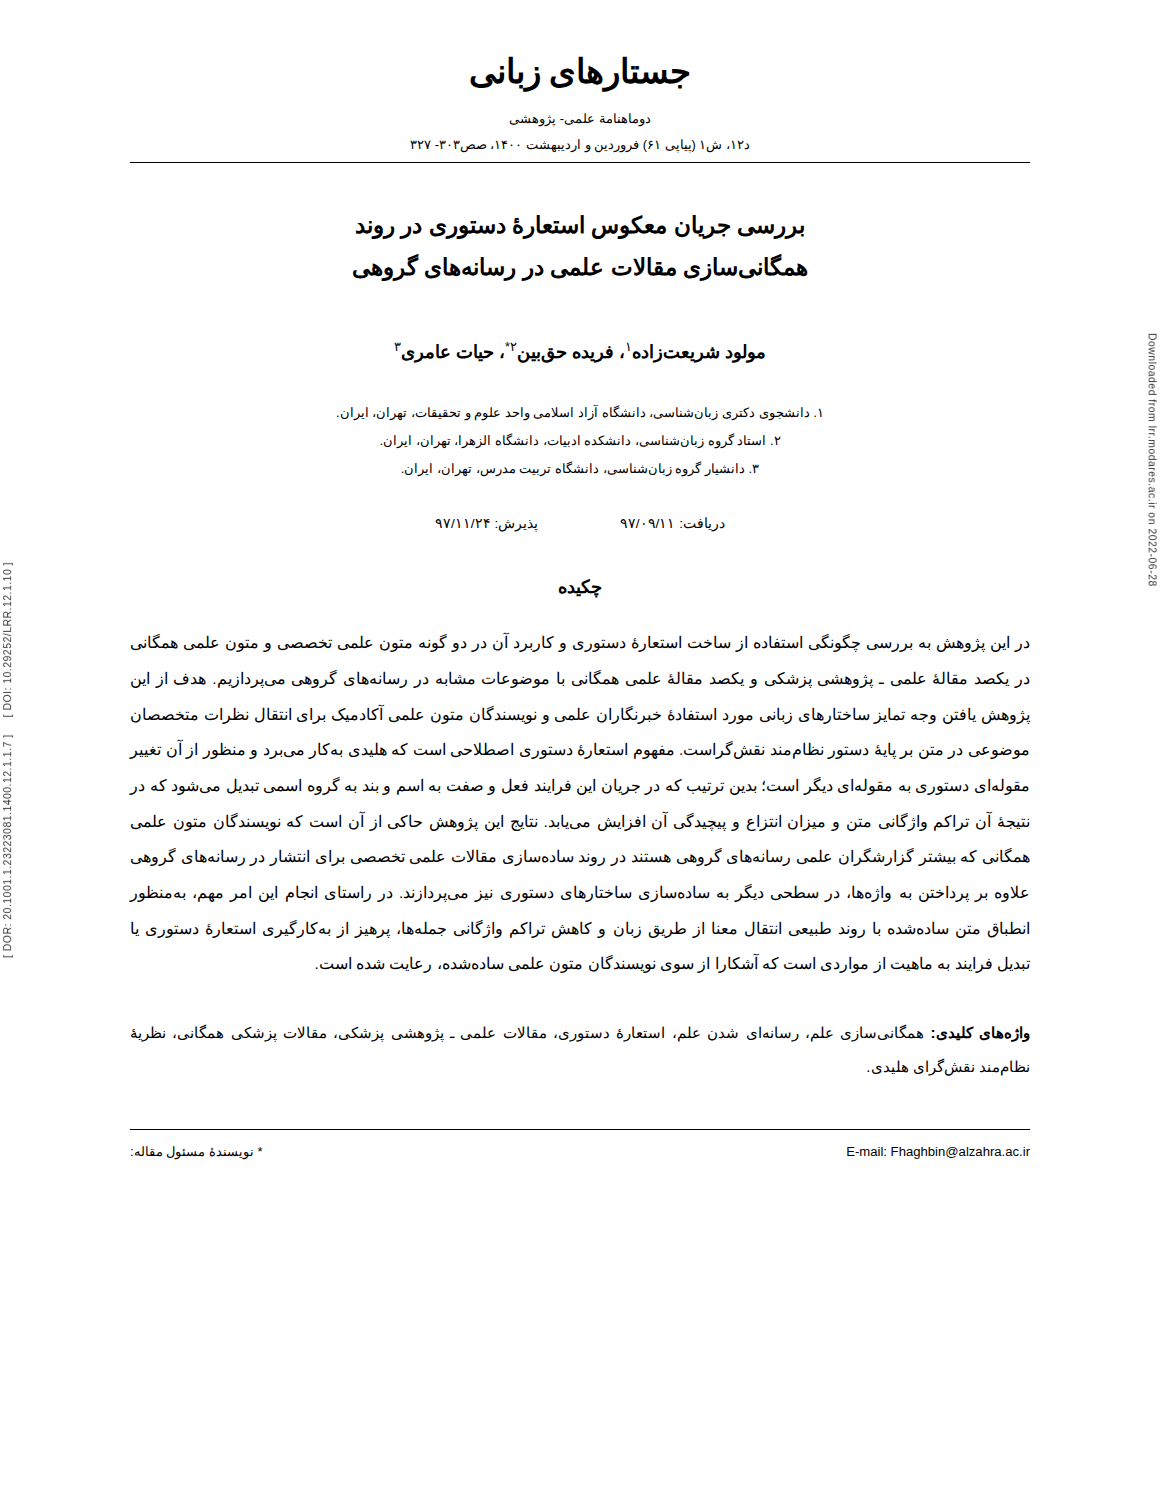Downloaded from lrr.modares.ac.ir on 2022-06-28
[ DOI: 10.29252/LRR.12.1.10 ] [ DOR: 20.1001.1.23223081.1400.12.1.1.7 ]
جستارهای زبانی
دوماهنامة علمی- پژوهشی
د۱۲، ش۱ (پیاپی ۶۱) فروردین و اردیبهشت ۱۴۰۰، صص۳۰۳- ۳۲۷
بررسی جریان معکوس استعارۀ دستوری در روند
همگانی‌سازی مقالات علمی در رسانه‌های گروهی
مولود شریعت‌زاده۱، فریده حق‌بین۲*، حیات عامری۳
۱. دانشجوی دکتری زبان‌شناسی، دانشگاه آزاد اسلامی واحد علوم و تحقیقات، تهران، ایران.
۲. استاد گروه زبان‌شناسی، دانشکده ادبیات، دانشگاه الزهرا، تهران، ایران.
۳. دانشیار گروه زبان‌شناسی، دانشگاه تربیت مدرس، تهران، ایران.
دریافت: ۹۷/۰۹/۱۱ پذیرش: ۹۷/۱۱/۲۴
چکیده
در این پژوهش به بررسی چگونگی استفاده از ساخت استعارۀ دستوری و کاربرد آن در دو گونه متون علمی تخصصی و متون علمی همگانی در یکصد مقالۀ علمی ـ پژوهشی پزشکی و یکصد مقالۀ علمی همگانی با موضوعات مشابه در رسانه‌های گروهی می‌پردازیم. هدف از این پژوهش یافتن وجه تمایز ساختارهای زبانی مورد استفادۀ خبرنگاران علمی و نویسندگان متون علمی آکادمیک برای انتقال نظرات متخصصان موضوعی در متن بر پایۀ دستور نظام‌مند نقش‌گراست. مفهوم استعارۀ دستوری اصطلاحی است که هلیدی به‌کار می‌برد و منظور از آن تغییر مقوله‌ای دستوری به مقوله‌ای دیگر است؛ بدین ترتیب که در جریان این فرایند فعل و صفت به اسم و بند به گروه اسمی تبدیل می‌شود که در نتیجۀ آن تراکم واژگانی متن و میزان انتزاع و پیچیدگی آن افزایش می‌یابد. نتایج این پژوهش حاکی از آن است که نویسندگان متون علمی همگانی که بیشتر گزارشگران علمی رسانه‌های گروهی هستند در روند ساده‌سازی مقالات علمی تخصصی برای انتشار در رسانه‌های گروهی علاوه بر پرداختن به واژه‌ها، در سطحی دیگر به ساده‌سازی ساختارهای دستوری نیز می‌پردازند. در راستای انجام این امر مهم، به‌منظور انطباق متن ساده‌شده با روند طبیعی انتقال معنا از طریق زبان و کاهش تراکم واژگانی جمله‌ها، پرهیز از به‌کارگیری استعارۀ دستوری یا تبدیل فرایند به ماهیت از مواردی است که آشکارا از سوی نویسندگان متون علمی ساده‌شده، رعایت شده است.
واژه‌های کلیدی: همگانی‌سازی علم، رسانه‌ای شدن علم، استعارۀ دستوری، مقالات علمی ـ پژوهشی پزشکی، مقالات پزشکی همگانی، نظریۀ نظام‌مند نقش‌گرای هلیدی.
E-mail: Fhaghbin@alzahra.ac.ir * نویسندۀ مسئول مقاله: